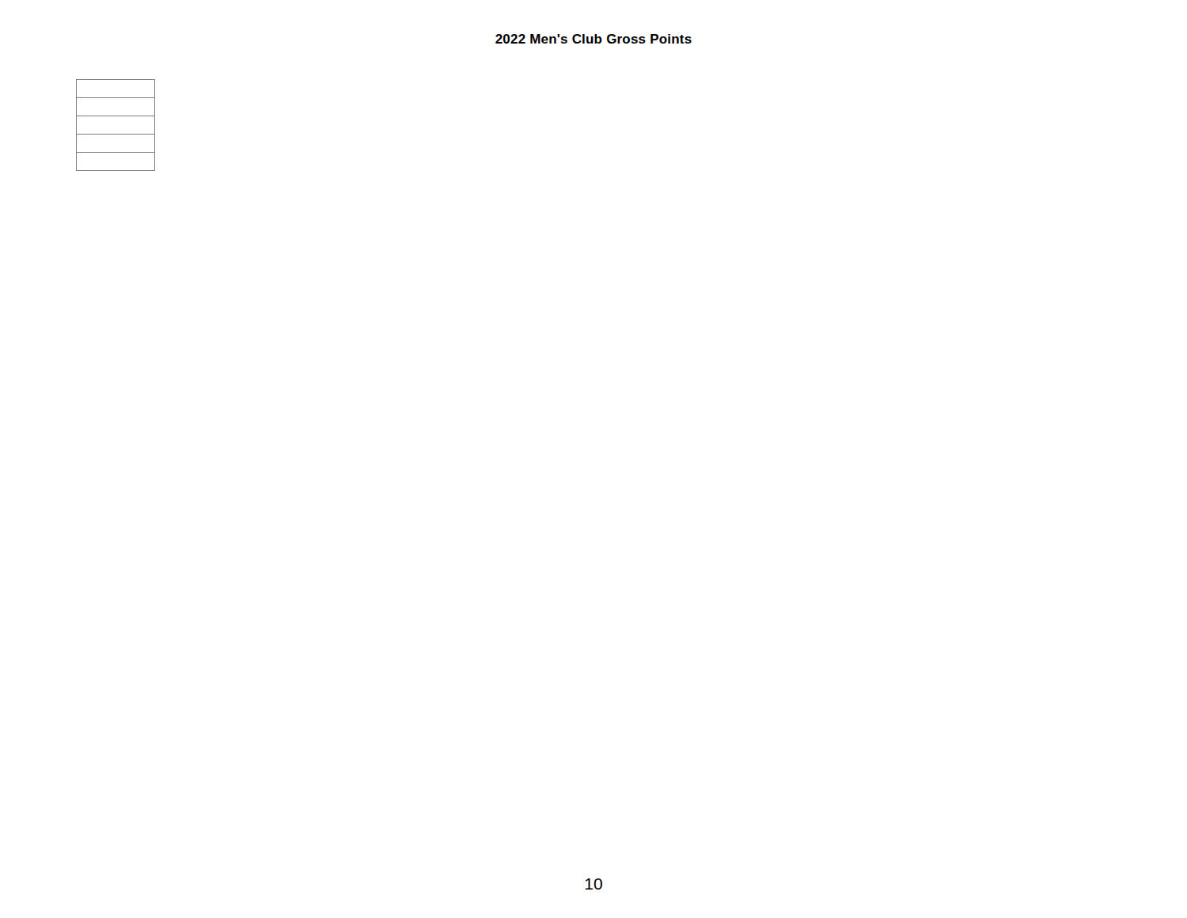2022 Men's Club Gross Points
10